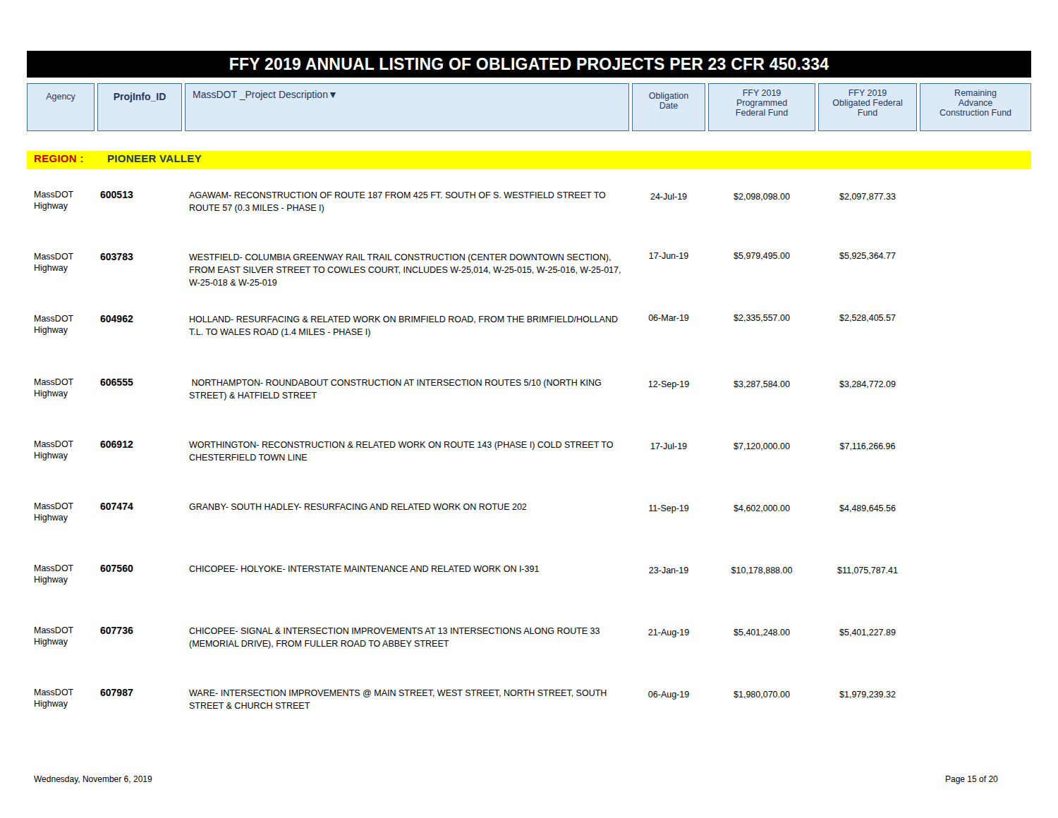FFY 2019 ANNUAL LISTING OF OBLIGATED PROJECTS PER 23 CFR 450.334
Agency
ProjInfo_ID
MassDOT _Project Description▼
Obligation Date
FFY 2019 Programmed Federal Fund
FFY 2019 Obligated Federal Fund
Remaining Advance Construction Fund
REGION :
PIONEER VALLEY
MassDOT
Highway
600513
AGAWAM- RECONSTRUCTION OF ROUTE 187 FROM 425 FT. SOUTH OF S. WESTFIELD STREET TO ROUTE 57 (0.3 MILES - PHASE I)
24-Jul-19
$2,098,098.00
$2,097,877.33
MassDOT
Highway
603783
WESTFIELD- COLUMBIA GREENWAY RAIL TRAIL CONSTRUCTION (CENTER DOWNTOWN SECTION), FROM EAST SILVER STREET TO COWLES COURT, INCLUDES W-25,014, W-25-015, W-25-016, W-25-017, W-25-018 & W-25-019
17-Jun-19
$5,979,495.00
$5,925,364.77
MassDOT
Highway
604962
HOLLAND- RESURFACING & RELATED WORK ON BRIMFIELD ROAD, FROM THE BRIMFIELD/HOLLAND T.L. TO WALES ROAD (1.4 MILES - PHASE I)
06-Mar-19
$2,335,557.00
$2,528,405.57
MassDOT
Highway
606555
NORTHAMPTON- ROUNDABOUT CONSTRUCTION AT INTERSECTION ROUTES 5/10 (NORTH KING STREET) & HATFIELD STREET
12-Sep-19
$3,287,584.00
$3,284,772.09
MassDOT
Highway
606912
WORTHINGTON- RECONSTRUCTION & RELATED WORK ON ROUTE 143 (PHASE I) COLD STREET TO CHESTERFIELD TOWN LINE
17-Jul-19
$7,120,000.00
$7,116,266.96
MassDOT
Highway
607474
GRANBY- SOUTH HADLEY- RESURFACING AND RELATED WORK ON ROTUE 202
11-Sep-19
$4,602,000.00
$4,489,645.56
MassDOT
Highway
607560
CHICOPEE- HOLYOKE- INTERSTATE MAINTENANCE AND RELATED WORK ON I-391
23-Jan-19
$10,178,888.00
$11,075,787.41
MassDOT
Highway
607736
CHICOPEE- SIGNAL & INTERSECTION IMPROVEMENTS AT 13 INTERSECTIONS ALONG ROUTE 33 (MEMORIAL DRIVE), FROM FULLER ROAD TO ABBEY STREET
21-Aug-19
$5,401,248.00
$5,401,227.89
MassDOT
Highway
607987
WARE- INTERSECTION IMPROVEMENTS @ MAIN STREET, WEST STREET, NORTH STREET, SOUTH STREET & CHURCH STREET
06-Aug-19
$1,980,070.00
$1,979,239.32
Wednesday, November 6, 2019
Page 15 of 20